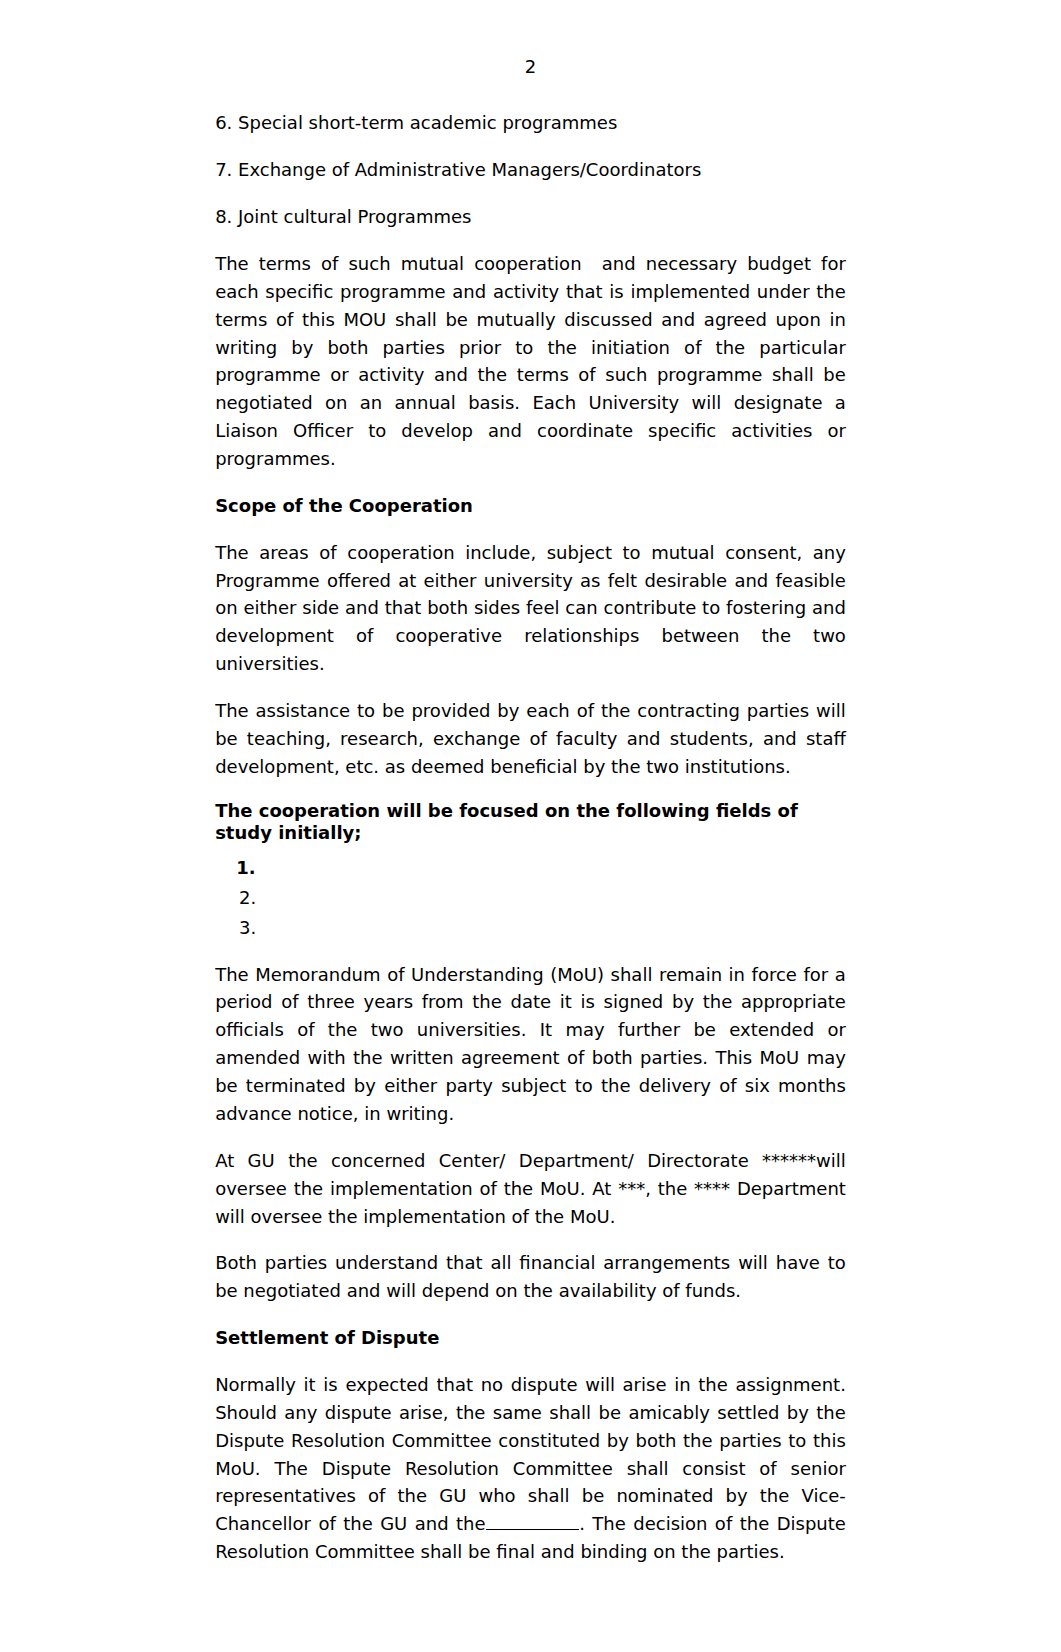2
6. Special short-term academic programmes
7. Exchange of Administrative Managers/Coordinators
8. Joint cultural Programmes
The terms of such mutual cooperation and necessary budget for each specific programme and activity that is implemented under the terms of this MOU shall be mutually discussed and agreed upon in writing by both parties prior to the initiation of the particular programme or activity and the terms of such programme shall be negotiated on an annual basis. Each University will designate a Liaison Officer to develop and coordinate specific activities or programmes.
Scope of the Cooperation
The areas of cooperation include, subject to mutual consent, any Programme offered at either university as felt desirable and feasible on either side and that both sides feel can contribute to fostering and development of cooperative relationships between the two universities.
The assistance to be provided by each of the contracting parties will be teaching, research, exchange of faculty and students, and staff development, etc. as deemed beneficial by the two institutions.
The cooperation will be focused on the following fields of study initially;
The Memorandum of Understanding (MoU) shall remain in force for a period of three years from the date it is signed by the appropriate officials of the two universities. It may further be extended or amended with the written agreement of both parties. This MoU may be terminated by either party subject to the delivery of six months advance notice, in writing.
At GU the concerned Center/ Department/ Directorate ******will oversee the implementation of the MoU. At ***, the **** Department will oversee the implementation of the MoU.
Both parties understand that all financial arrangements will have to be negotiated and will depend on the availability of funds.
Settlement of Dispute
Normally it is expected that no dispute will arise in the assignment. Should any dispute arise, the same shall be amicably settled by the Dispute Resolution Committee constituted by both the parties to this MoU. The Dispute Resolution Committee shall consist of senior representatives of the GU who shall be nominated by the Vice-Chancellor of the GU and the . The decision of the Dispute Resolution Committee shall be final and binding on the parties.